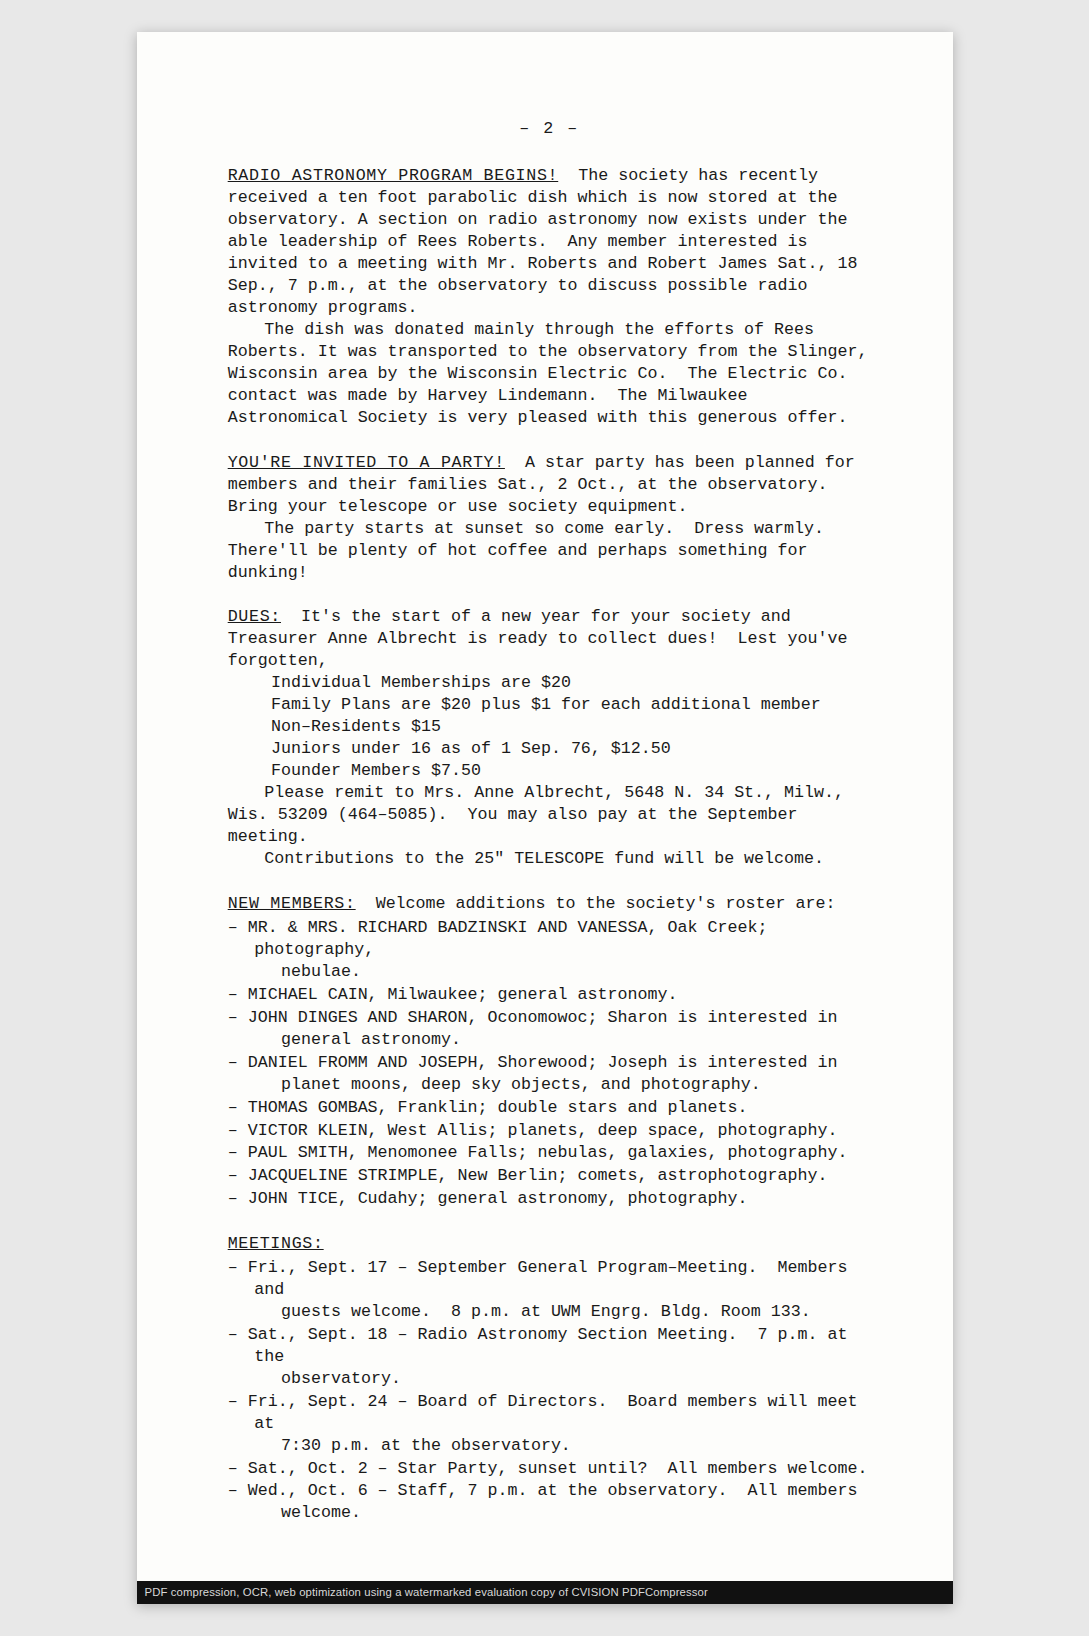– 2 –
RADIO ASTRONOMY PROGRAM BEGINS!
The society has recently received a ten foot parabolic dish which is now stored at the observatory. A section on radio astronomy now exists under the able leadership of Rees Roberts. Any member interested is invited to a meeting with Mr. Roberts and Robert James Sat., 18 Sep., 7 p.m., at the observatory to discuss possible radio astronomy programs.
The dish was donated mainly through the efforts of Rees Roberts. It was transported to the observatory from the Slinger, Wisconsin area by the Wisconsin Electric Co. The Electric Co. contact was made by Harvey Lindemann. The Milwaukee Astronomical Society is very pleased with this generous offer.
YOU'RE INVITED TO A PARTY!
A star party has been planned for members and their families Sat., 2 Oct., at the observatory. Bring your telescope or use society equipment.
The party starts at sunset so come early. Dress warmly. There'll be plenty of hot coffee and perhaps something for dunking!
DUES:
It's the start of a new year for your society and Treasurer Anne Albrecht is ready to collect dues! Lest you've forgotten,
Individual Memberships are $20
Family Plans are $20 plus $1 for each additional member
Non–Residents $15
Juniors under 16 as of 1 Sep. 76, $12.50
Founder Members $7.50
Please remit to Mrs. Anne Albrecht, 5648 N. 34 St., Milw., Wis. 53209 (464–5085). You may also pay at the September meeting.
Contributions to the 25" TELESCOPE fund will be welcome.
NEW MEMBERS:
Welcome additions to the society's roster are:
– MR. & MRS. RICHARD BADZINSKI AND VANESSA, Oak Creek; photography,nebulae.
– MICHAEL CAIN, Milwaukee; general astronomy.
– JOHN DINGES AND SHARON, Oconomowoc; Sharon is interested ingeneral astronomy.
– DANIEL FROMM AND JOSEPH, Shorewood; Joseph is interested inplanet moons, deep sky objects, and photography.
– THOMAS GOMBAS, Franklin; double stars and planets.
– VICTOR KLEIN, West Allis; planets, deep space, photography.
– PAUL SMITH, Menomonee Falls; nebulas, galaxies, photography.
– JACQUELINE STRIMPLE, New Berlin; comets, astrophotography.
– JOHN TICE, Cudahy; general astronomy, photography.
MEETINGS:
– Fri., Sept. 17 – September General Program–Meeting. Members andguests welcome. 8 p.m. at UWM Engrg. Bldg. Room 133.
– Sat., Sept. 18 – Radio Astronomy Section Meeting. 7 p.m. at theobservatory.
– Fri., Sept. 24 – Board of Directors. Board members will meet at7:30 p.m. at the observatory.
– Sat., Oct. 2 – Star Party, sunset until? All members welcome.
– Wed., Oct. 6 – Staff, 7 p.m. at the observatory. All memberswelcome.
PDF compression, OCR, web optimization using a watermarked evaluation copy of CVISION PDFCompressor